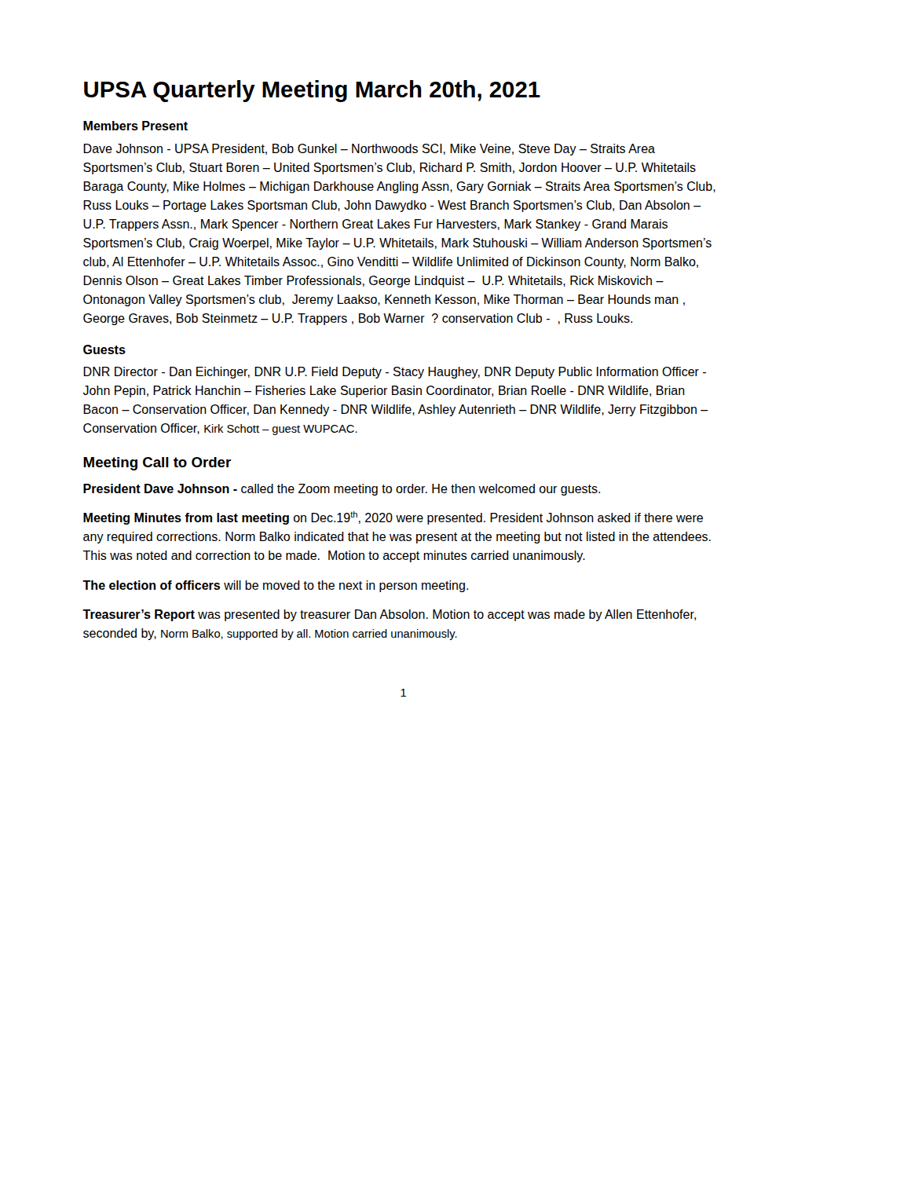UPSA Quarterly Meeting March 20th, 2021
Members Present
Dave Johnson - UPSA President, Bob Gunkel – Northwoods SCI, Mike Veine, Steve Day – Straits Area Sportsmen’s Club, Stuart Boren – United Sportsmen’s Club, Richard P. Smith, Jordon Hoover – U.P. Whitetails Baraga County, Mike Holmes – Michigan Darkhouse Angling Assn, Gary Gorniak – Straits Area Sportsmen’s Club, Russ Louks – Portage Lakes Sportsman Club, John Dawydko - West Branch Sportsmen’s Club, Dan Absolon – U.P. Trappers Assn., Mark Spencer - Northern Great Lakes Fur Harvesters, Mark Stankey - Grand Marais Sportsmen’s Club, Craig Woerpel, Mike Taylor – U.P. Whitetails, Mark Stuhouski – William Anderson Sportsmen’s club, Al Ettenhofer – U.P. Whitetails Assoc., Gino Venditti – Wildlife Unlimited of Dickinson County, Norm Balko, Dennis Olson – Great Lakes Timber Professionals, George Lindquist – U.P. Whitetails, Rick Miskovich – Ontonagon Valley Sportsmen’s club, Jeremy Laakso, Kenneth Kesson, Mike Thorman – Bear Hounds man , George Graves, Bob Steinmetz – U.P. Trappers , Bob Warner ? conservation Club - , Russ Louks.
Guests
DNR Director - Dan Eichinger, DNR U.P. Field Deputy - Stacy Haughey, DNR Deputy Public Information Officer - John Pepin, Patrick Hanchin – Fisheries Lake Superior Basin Coordinator, Brian Roelle - DNR Wildlife, Brian Bacon – Conservation Officer, Dan Kennedy - DNR Wildlife, Ashley Autenrieth – DNR Wildlife, Jerry Fitzgibbon – Conservation Officer, Kirk Schott – guest WUPCAC.
Meeting Call to Order
President Dave Johnson - called the Zoom meeting to order. He then welcomed our guests.
Meeting Minutes from last meeting on Dec.19th, 2020 were presented. President Johnson asked if there were any required corrections. Norm Balko indicated that he was present at the meeting but not listed in the attendees. This was noted and correction to be made. Motion to accept minutes carried unanimously.
The election of officers will be moved to the next in person meeting.
Treasurer’s Report was presented by treasurer Dan Absolon. Motion to accept was made by Allen Ettenhofer, seconded by, Norm Balko, supported by all. Motion carried unanimously.
1